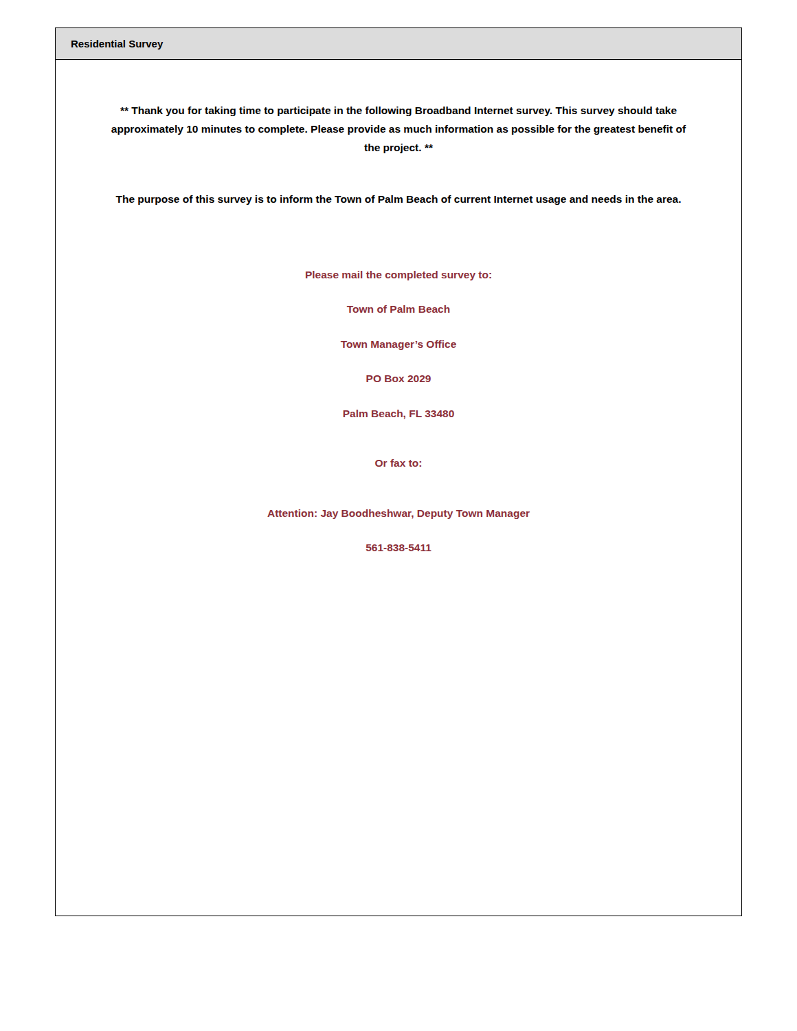Residential Survey
** Thank you for taking time to participate in the following Broadband Internet survey. This survey should take approximately 10 minutes to complete. Please provide as much information as possible for the greatest benefit of the project. **
The purpose of this survey is to inform the Town of Palm Beach of current Internet usage and needs in the area.
Please mail the completed survey to:
Town of Palm Beach
Town Manager’s Office
PO Box 2029
Palm Beach, FL 33480
Or fax to:
Attention: Jay Boodheshwar, Deputy Town Manager
561-838-5411